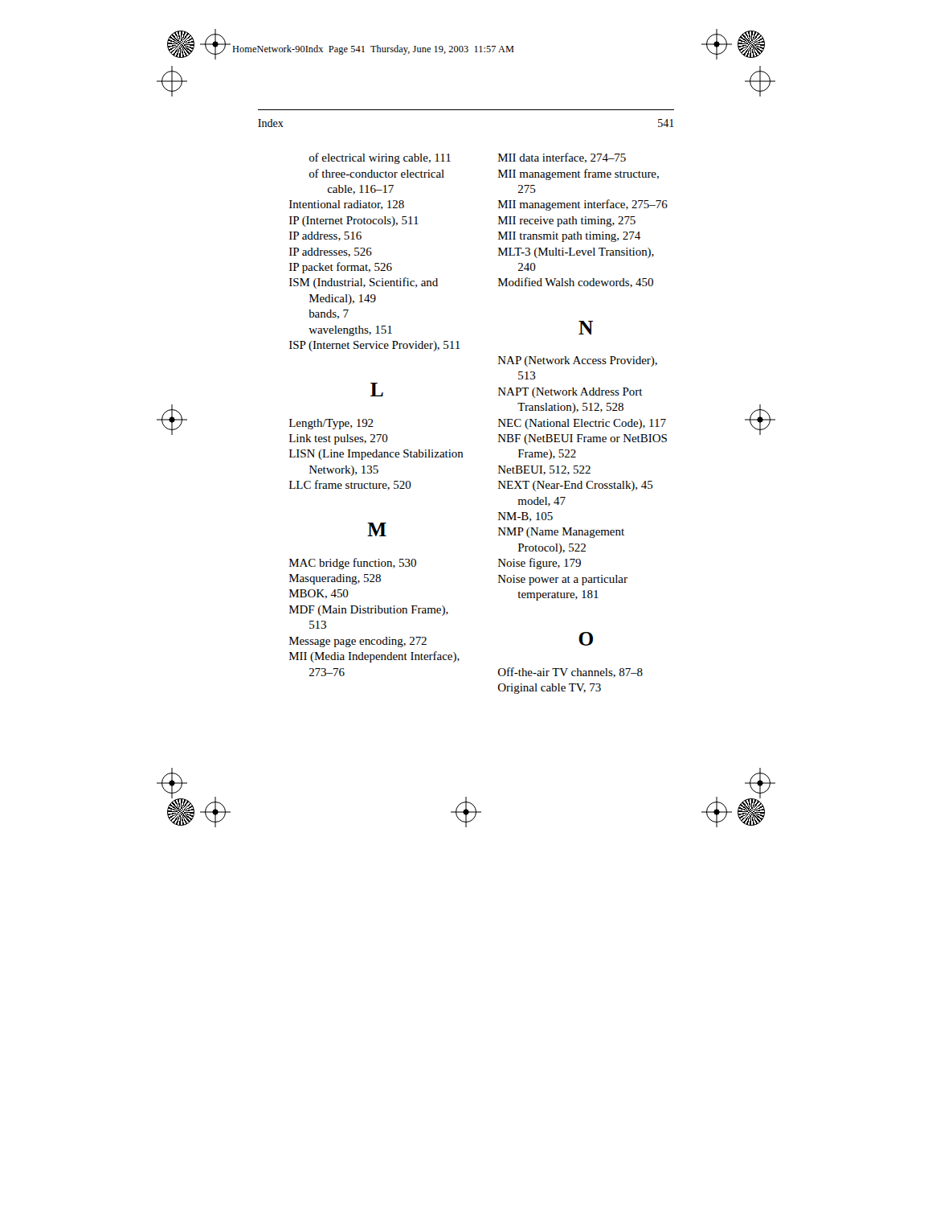HomeNetwork-90Indx Page 541 Thursday, June 19, 2003 11:57 AM
Index 541
of electrical wiring cable, 111
of three-conductor electrical cable, 116–17
Intentional radiator, 128
IP (Internet Protocols), 511
IP address, 516
IP addresses, 526
IP packet format, 526
ISM (Industrial, Scientific, and Medical), 149
bands, 7
wavelengths, 151
ISP (Internet Service Provider), 511
L
Length/Type, 192
Link test pulses, 270
LISN (Line Impedance Stabilization Network), 135
LLC frame structure, 520
M
MAC bridge function, 530
Masquerading, 528
MBOK, 450
MDF (Main Distribution Frame), 513
Message page encoding, 272
MII (Media Independent Interface), 273–76
MII data interface, 274–75
MII management frame structure, 275
MII management interface, 275–76
MII receive path timing, 275
MII transmit path timing, 274
MLT-3 (Multi-Level Transition), 240
Modified Walsh codewords, 450
N
NAP (Network Access Provider), 513
NAPT (Network Address Port Translation), 512, 528
NEC (National Electric Code), 117
NBF (NetBEUI Frame or NetBIOS Frame), 522
NetBEUI, 512, 522
NEXT (Near-End Crosstalk), 45
model, 47
NM-B, 105
NMP (Name Management Protocol), 522
Noise figure, 179
Noise power at a particular temperature, 181
O
Off-the-air TV channels, 87–8
Original cable TV, 73